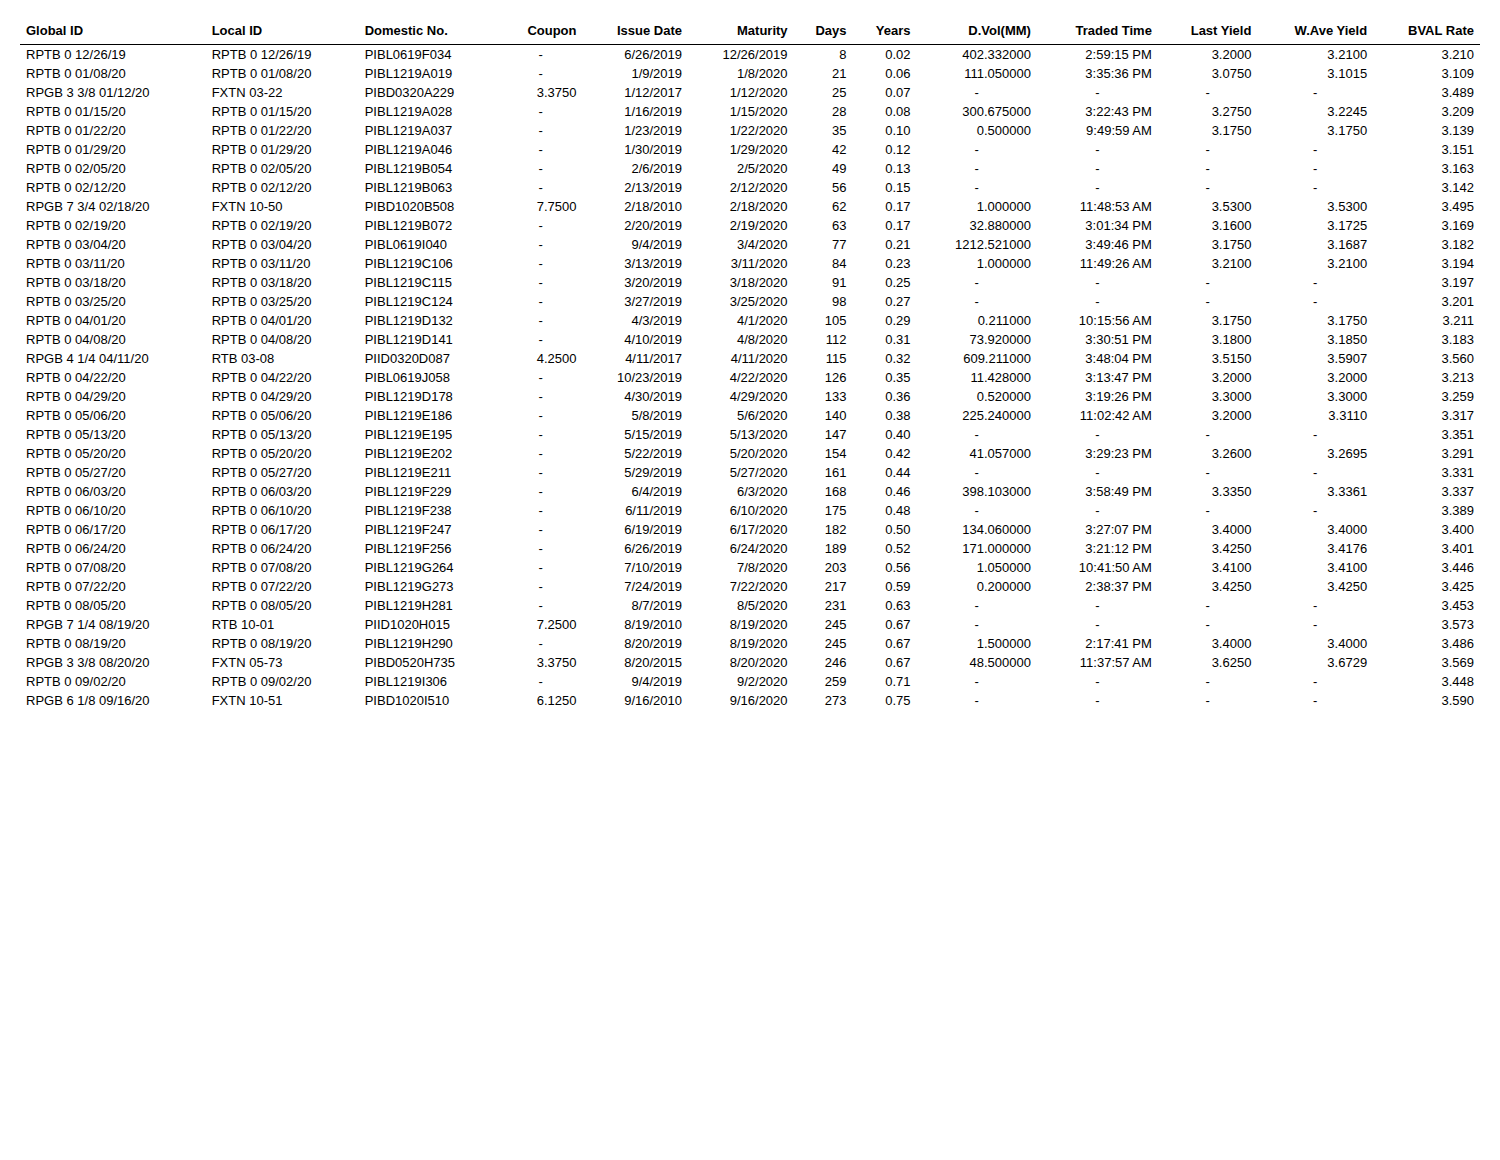| Global ID | Local ID | Domestic No. | Coupon | Issue Date | Maturity | Days | Years | D.Vol(MM) | Traded Time | Last Yield | W.Ave Yield | BVAL Rate |
| --- | --- | --- | --- | --- | --- | --- | --- | --- | --- | --- | --- | --- |
| RPTB 0 12/26/19 | RPTB 0 12/26/19 | PIBL0619F034 | - | 6/26/2019 | 12/26/2019 | 8 | 0.02 | 402.332000 | 2:59:15 PM | 3.2000 | 3.2100 | 3.210 |
| RPTB 0 01/08/20 | RPTB 0 01/08/20 | PIBL1219A019 | - | 1/9/2019 | 1/8/2020 | 21 | 0.06 | 111.050000 | 3:35:36 PM | 3.0750 | 3.1015 | 3.109 |
| RPGB 3 3/8 01/12/20 | FXTN 03-22 | PIBD0320A229 | 3.3750 | 1/12/2017 | 1/12/2020 | 25 | 0.07 | - | - | - | - | 3.489 |
| RPTB 0 01/15/20 | RPTB 0 01/15/20 | PIBL1219A028 | - | 1/16/2019 | 1/15/2020 | 28 | 0.08 | 300.675000 | 3:22:43 PM | 3.2750 | 3.2245 | 3.209 |
| RPTB 0 01/22/20 | RPTB 0 01/22/20 | PIBL1219A037 | - | 1/23/2019 | 1/22/2020 | 35 | 0.10 | 0.500000 | 9:49:59 AM | 3.1750 | 3.1750 | 3.139 |
| RPTB 0 01/29/20 | RPTB 0 01/29/20 | PIBL1219A046 | - | 1/30/2019 | 1/29/2020 | 42 | 0.12 | - | - | - | - | 3.151 |
| RPTB 0 02/05/20 | RPTB 0 02/05/20 | PIBL1219B054 | - | 2/6/2019 | 2/5/2020 | 49 | 0.13 | - | - | - | - | 3.163 |
| RPTB 0 02/12/20 | RPTB 0 02/12/20 | PIBL1219B063 | - | 2/13/2019 | 2/12/2020 | 56 | 0.15 | - | - | - | - | 3.142 |
| RPGB 7 3/4 02/18/20 | FXTN 10-50 | PIBD1020B508 | 7.7500 | 2/18/2010 | 2/18/2020 | 62 | 0.17 | 1.000000 | 11:48:53 AM | 3.5300 | 3.5300 | 3.495 |
| RPTB 0 02/19/20 | RPTB 0 02/19/20 | PIBL1219B072 | - | 2/20/2019 | 2/19/2020 | 63 | 0.17 | 32.880000 | 3:01:34 PM | 3.1600 | 3.1725 | 3.169 |
| RPTB 0 03/04/20 | RPTB 0 03/04/20 | PIBL0619I040 | - | 9/4/2019 | 3/4/2020 | 77 | 0.21 | 1212.521000 | 3:49:46 PM | 3.1750 | 3.1687 | 3.182 |
| RPTB 0 03/11/20 | RPTB 0 03/11/20 | PIBL1219C106 | - | 3/13/2019 | 3/11/2020 | 84 | 0.23 | 1.000000 | 11:49:26 AM | 3.2100 | 3.2100 | 3.194 |
| RPTB 0 03/18/20 | RPTB 0 03/18/20 | PIBL1219C115 | - | 3/20/2019 | 3/18/2020 | 91 | 0.25 | - | - | - | - | 3.197 |
| RPTB 0 03/25/20 | RPTB 0 03/25/20 | PIBL1219C124 | - | 3/27/2019 | 3/25/2020 | 98 | 0.27 | - | - | - | - | 3.201 |
| RPTB 0 04/01/20 | RPTB 0 04/01/20 | PIBL1219D132 | - | 4/3/2019 | 4/1/2020 | 105 | 0.29 | 0.211000 | 10:15:56 AM | 3.1750 | 3.1750 | 3.211 |
| RPTB 0 04/08/20 | RPTB 0 04/08/20 | PIBL1219D141 | - | 4/10/2019 | 4/8/2020 | 112 | 0.31 | 73.920000 | 3:30:51 PM | 3.1800 | 3.1850 | 3.183 |
| RPGB 4 1/4 04/11/20 | RTB 03-08 | PIID0320D087 | 4.2500 | 4/11/2017 | 4/11/2020 | 115 | 0.32 | 609.211000 | 3:48:04 PM | 3.5150 | 3.5907 | 3.560 |
| RPTB 0 04/22/20 | RPTB 0 04/22/20 | PIBL0619J058 | - | 10/23/2019 | 4/22/2020 | 126 | 0.35 | 11.428000 | 3:13:47 PM | 3.2000 | 3.2000 | 3.213 |
| RPTB 0 04/29/20 | RPTB 0 04/29/20 | PIBL1219D178 | - | 4/30/2019 | 4/29/2020 | 133 | 0.36 | 0.520000 | 3:19:26 PM | 3.3000 | 3.3000 | 3.259 |
| RPTB 0 05/06/20 | RPTB 0 05/06/20 | PIBL1219E186 | - | 5/8/2019 | 5/6/2020 | 140 | 0.38 | 225.240000 | 11:02:42 AM | 3.2000 | 3.3110 | 3.317 |
| RPTB 0 05/13/20 | RPTB 0 05/13/20 | PIBL1219E195 | - | 5/15/2019 | 5/13/2020 | 147 | 0.40 | - | - | - | - | 3.351 |
| RPTB 0 05/20/20 | RPTB 0 05/20/20 | PIBL1219E202 | - | 5/22/2019 | 5/20/2020 | 154 | 0.42 | 41.057000 | 3:29:23 PM | 3.2600 | 3.2695 | 3.291 |
| RPTB 0 05/27/20 | RPTB 0 05/27/20 | PIBL1219E211 | - | 5/29/2019 | 5/27/2020 | 161 | 0.44 | - | - | - | - | 3.331 |
| RPTB 0 06/03/20 | RPTB 0 06/03/20 | PIBL1219F229 | - | 6/4/2019 | 6/3/2020 | 168 | 0.46 | 398.103000 | 3:58:49 PM | 3.3350 | 3.3361 | 3.337 |
| RPTB 0 06/10/20 | RPTB 0 06/10/20 | PIBL1219F238 | - | 6/11/2019 | 6/10/2020 | 175 | 0.48 | - | - | - | - | 3.389 |
| RPTB 0 06/17/20 | RPTB 0 06/17/20 | PIBL1219F247 | - | 6/19/2019 | 6/17/2020 | 182 | 0.50 | 134.060000 | 3:27:07 PM | 3.4000 | 3.4000 | 3.400 |
| RPTB 0 06/24/20 | RPTB 0 06/24/20 | PIBL1219F256 | - | 6/26/2019 | 6/24/2020 | 189 | 0.52 | 171.000000 | 3:21:12 PM | 3.4250 | 3.4176 | 3.401 |
| RPTB 0 07/08/20 | RPTB 0 07/08/20 | PIBL1219G264 | - | 7/10/2019 | 7/8/2020 | 203 | 0.56 | 1.050000 | 10:41:50 AM | 3.4100 | 3.4100 | 3.446 |
| RPTB 0 07/22/20 | RPTB 0 07/22/20 | PIBL1219G273 | - | 7/24/2019 | 7/22/2020 | 217 | 0.59 | 0.200000 | 2:38:37 PM | 3.4250 | 3.4250 | 3.425 |
| RPTB 0 08/05/20 | RPTB 0 08/05/20 | PIBL1219H281 | - | 8/7/2019 | 8/5/2020 | 231 | 0.63 | - | - | - | - | 3.453 |
| RPGB 7 1/4 08/19/20 | RTB 10-01 | PIID1020H015 | 7.2500 | 8/19/2010 | 8/19/2020 | 245 | 0.67 | - | - | - | - | 3.573 |
| RPTB 0 08/19/20 | RPTB 0 08/19/20 | PIBL1219H290 | - | 8/20/2019 | 8/19/2020 | 245 | 0.67 | 1.500000 | 2:17:41 PM | 3.4000 | 3.4000 | 3.486 |
| RPGB 3 3/8 08/20/20 | FXTN 05-73 | PIBD0520H735 | 3.3750 | 8/20/2015 | 8/20/2020 | 246 | 0.67 | 48.500000 | 11:37:57 AM | 3.6250 | 3.6729 | 3.569 |
| RPTB 0 09/02/20 | RPTB 0 09/02/20 | PIBL1219I306 | - | 9/4/2019 | 9/2/2020 | 259 | 0.71 | - | - | - | - | 3.448 |
| RPGB 6 1/8 09/16/20 | FXTN 10-51 | PIBD1020I510 | 6.1250 | 9/16/2010 | 9/16/2020 | 273 | 0.75 | - | - | - | - | 3.590 |